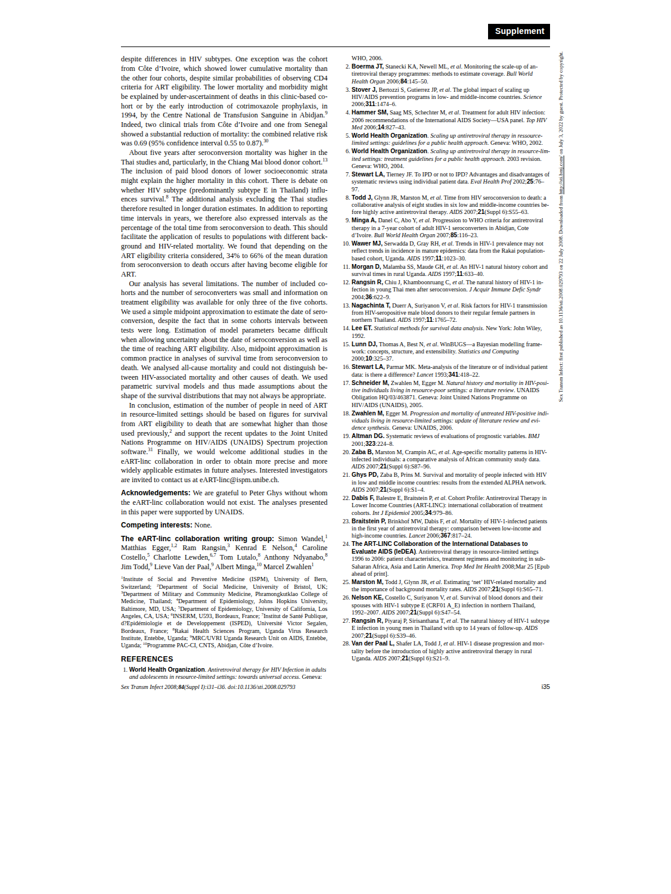Supplement
Sex Transm Infect: first published as 10.1136/sti.2008.029793 on 22 July 2008. Downloaded from http://sti.bmj.com/ on July 3, 2022 by guest. Protected by copyright.
despite differences in HIV subtypes. One exception was the cohort from Côte d’Ivoire, which showed lower cumulative mortality than the other four cohorts, despite similar probabilities of observing CD4 criteria for ART eligibility. The lower mortality and morbidity might be explained by under-ascertainment of deaths in this clinic-based cohort or by the early introduction of cotrimoxazole prophylaxis, in 1994, by the Centre National de Transfusion Sanguine in Abidjan.9 Indeed, two clinical trials from Côte d’Ivoire and one from Senegal showed a substantial reduction of mortality: the combined relative risk was 0.69 (95% confidence interval 0.55 to 0.87).30
About five years after seroconversion mortality was higher in the Thai studies and, particularly, in the Chiang Mai blood donor cohort.13 The inclusion of paid blood donors of lower socioeconomic strata might explain the higher mortality in this cohort. There is debate on whether HIV subtype (predominantly subtype E in Thailand) influences survival.8 The additional analysis excluding the Thai studies therefore resulted in longer duration estimates. In addition to reporting time intervals in years, we therefore also expressed intervals as the percentage of the total time from seroconversion to death. This should facilitate the application of results to populations with different background and HIV-related mortality. We found that depending on the ART eligibility criteria considered, 34% to 66% of the mean duration from seroconversion to death occurs after having become eligible for ART.
Our analysis has several limitations. The number of included cohorts and the number of seroconverters was small and information on treatment eligibility was available for only three of the five cohorts. We used a simple midpoint approximation to estimate the date of seroconversion, despite the fact that in some cohorts intervals between tests were long. Estimation of model parameters became difficult when allowing uncertainty about the date of seroconversion as well as the time of reaching ART eligibility. Also, midpoint approximation is common practice in analyses of survival time from seroconversion to death. We analysed all-cause mortality and could not distinguish between HIV-associated mortality and other causes of death. We used parametric survival models and thus made assumptions about the shape of the survival distributions that may not always be appropriate.
In conclusion, estimation of the number of people in need of ART in resource-limited settings should be based on figures for survival from ART eligibility to death that are somewhat higher than those used previously,2 and support the recent updates to the Joint United Nations Programme on HIV/AIDS (UNAIDS) Spectrum projection software.31 Finally, we would welcome additional studies in the eART-linc collaboration in order to obtain more precise and more widely applicable estimates in future analyses. Interested investigators are invited to contact us at eART-linc@ispm.unibe.ch.
Acknowledgements: We are grateful to Peter Ghys without whom the eART-linc collaboration would not exist. The analyses presented in this paper were supported by UNAIDS.
Competing interests: None.
The eART-linc collaboration writing group: Simon Wandel,1 Matthias Egger,1,2 Ram Rangsin,3 Kenrad E Nelson,4 Caroline Costello,5 Charlotte Lewden,6,7 Tom Lutalo,8 Anthony Ndyanabo,8 Jim Todd,9 Lieve Van der Paal,9 Albert Minga,10 Marcel Zwahlen1
1Institute of Social and Preventive Medicine (ISPM), University of Bern, Switzerland; 2Department of Social Medicine, University of Bristol, UK; 3Department of Military and Community Medicine, Phramongkutklao College of Medicine, Thailand; 4Department of Epidemiology, Johns Hopkins University, Baltimore, MD, USA; 5Department of Epidemiology, University of California, Los Angeles, CA, USA; 6INSERM, U593, Bordeaux, France; 7Institut de Santé Publique, d?Epidémiologie et de Developpement (ISPED), Université Victor Segalen, Bordeaux, France; 8Rakai Health Sciences Program, Uganda Virus Research Institute, Entebbe, Uganda; 9MRC/UVRI Uganda Research Unit on AIDS, Entebbe, Uganda; 10Programme PAC-CI, CNTS, Abidjan, Côte d’Ivoire.
REFERENCES
World Health Organization. Antiretroviral therapy for HIV Infection in adults and adolescents in resource-limited settings: towards universal access. Geneva: WHO, 2006.
Boerma JT, Stanecki KA, Newell ML, et al. Monitoring the scale-up of antiretroviral therapy programmes: methods to estimate coverage. Bull World Health Organ 2006;84:145–50.
Stover J, Bertozzi S, Gutierrez JP, et al. The global impact of scaling up HIV/AIDS prevention programs in low- and middle-income countries. Science 2006;311:1474–6.
Hammer SM, Saag MS, Schechter M, et al. Treatment for adult HIV infection: 2006 recommendations of the International AIDS Society—USA panel. Top HIV Med 2006;14:827–43.
World Health Organization. Scaling up antiretroviral therapy in ressource-limited settings: guidelines for a public health approach. Geneva: WHO, 2002.
World Health Organization. Scaling up antiretroviral therapy in resource-limited settings: treatment guidelines for a public health approach. 2003 revision. Geneva: WHO, 2004.
Stewart LA, Tierney JF. To IPD or not to IPD? Advantages and disadvantages of systematic reviews using individual patient data. Eval Health Prof 2002;25:76–97.
Todd J, Glynn JR, Marston M, et al. Time from HIV seroconversion to death: a collaborative analysis of eight studies in six low and middle-income countries before highly active antiretroviral therapy. AIDS 2007;21(Suppl 6):S55–63.
Minga A, Danel C, Abo Y, et al. Progression to WHO criteria for antiretroviral therapy in a 7-year cohort of adult HIV-1 seroconverters in Abidjan, Cote d’Ivoire. Bull World Health Organ 2007;85:116–23.
Wawer MJ, Serwadda D, Gray RH, et al. Trends in HIV-1 prevalence may not reflect trends in incidence in mature epidemics: data from the Rakai population-based cohort, Uganda. AIDS 1997;11:1023–30.
Morgan D, Malamba SS, Maude GH, et al. An HIV-1 natural history cohort and survival times in rural Uganda. AIDS 1997;11:633–40.
Rangsin R, Chiu J, Khamboonruang C, et al. The natural history of HIV-1 infection in young Thai men after seroconversion. J Acquir Immune Defic Syndr 2004;36:622–9.
Nagachinta T, Duerr A, Suriyanon V, et al. Risk factors for HIV-1 transmission from HIV-seropositive male blood donors to their regular female partners in northern Thailand. AIDS 1997;11:1765–72.
Lee ET. Statistical methods for survival data analysis. New York: John Wiley, 1992.
Lunn DJ, Thomas A, Best N, et al. WinBUGS—a Bayesian modelling framework: concepts, structure, and extensibility. Statistics and Computing 2000;10:325–37.
Stewart LA, Parmar MK. Meta-analysis of the literature or of individual patient data: is there a difference? Lancet 1993;341:418–22.
Schneider M, Zwahlen M, Egger M. Natural history and mortality in HIV-positive individuals living in resource-poor settings: a literature review. UNAIDS Obligation HQ/03/463871. Geneva: Joint United Nations Programme on HIV/AIDS (UNAIDS), 2005.
Zwahlen M, Egger M. Progression and mortality of untreated HIV-positive individuals living in resource-limited settings: update of literature review and evidence synthesis. Geneva: UNAIDS, 2006.
Altman DG. Systematic reviews of evaluations of prognostic variables. BMJ 2001;323:224–8.
Zaba B, Marston M, Crampin AC, et al. Age-specific mortality patterns in HIV-infected individuals: a comparative analysis of African community study data. AIDS 2007;21(Suppl 6):S87–96.
Ghys PD, Zaba B, Prins M. Survival and mortality of people infected with HIV in low and middle income countries: results from the extended ALPHA network. AIDS 2007;21(Suppl 6):S1–4.
Dabis F, Balestre E, Braitstein P, et al. Cohort Profile: Antiretroviral Therapy in Lower Income Countries (ART-LINC): international collaboration of treatment cohorts. Int J Epidemiol 2005;34:979–86.
Braitstein P, Brinkhof MW, Dabis F, et al. Mortality of HIV-1-infected patients in the first year of antiretroviral therapy: comparison between low-income and high-income countries. Lancet 2006;367:817–24.
The ART-LINC Collaboration of the International Databases to Evaluate AIDS (IeDEA). Antiretroviral therapy in resource-limited settings 1996 to 2006: patient characteristics, treatment regimens and monitoring in sub-Saharan Africa, Asia and Latin America. Trop Med Int Health 2008;Mar 25 [Epub ahead of print].
Marston M, Todd J, Glynn JR, et al. Estimating ‘net’ HIV-related mortality and the importance of background mortality rates. AIDS 2007;21(Suppl 6):S65–71.
Nelson KE, Costello C, Suriyanon V, et al. Survival of blood donors and their spouses with HIV-1 subtype E (CRF01 A_E) infection in northern Thailand, 1992–2007. AIDS 2007;21(Suppl 6):S47–54.
Rangsin R, Piyaraj P, Sirisanthana T, et al. The natural history of HIV-1 subtype E infection in young men in Thailand with up to 14 years of follow-up. AIDS 2007;21(Suppl 6):S39–46.
Van der Paal L, Shafer LA, Todd J, et al. HIV-1 disease progression and mortality before the introduction of highly active antiretroviral therapy in rural Uganda. AIDS 2007;21(Suppl 6):S21–9.
Sex Transm Infect 2008;84(Suppl I):i31–i36. doi:10.1136/sti.2008.029793 i35